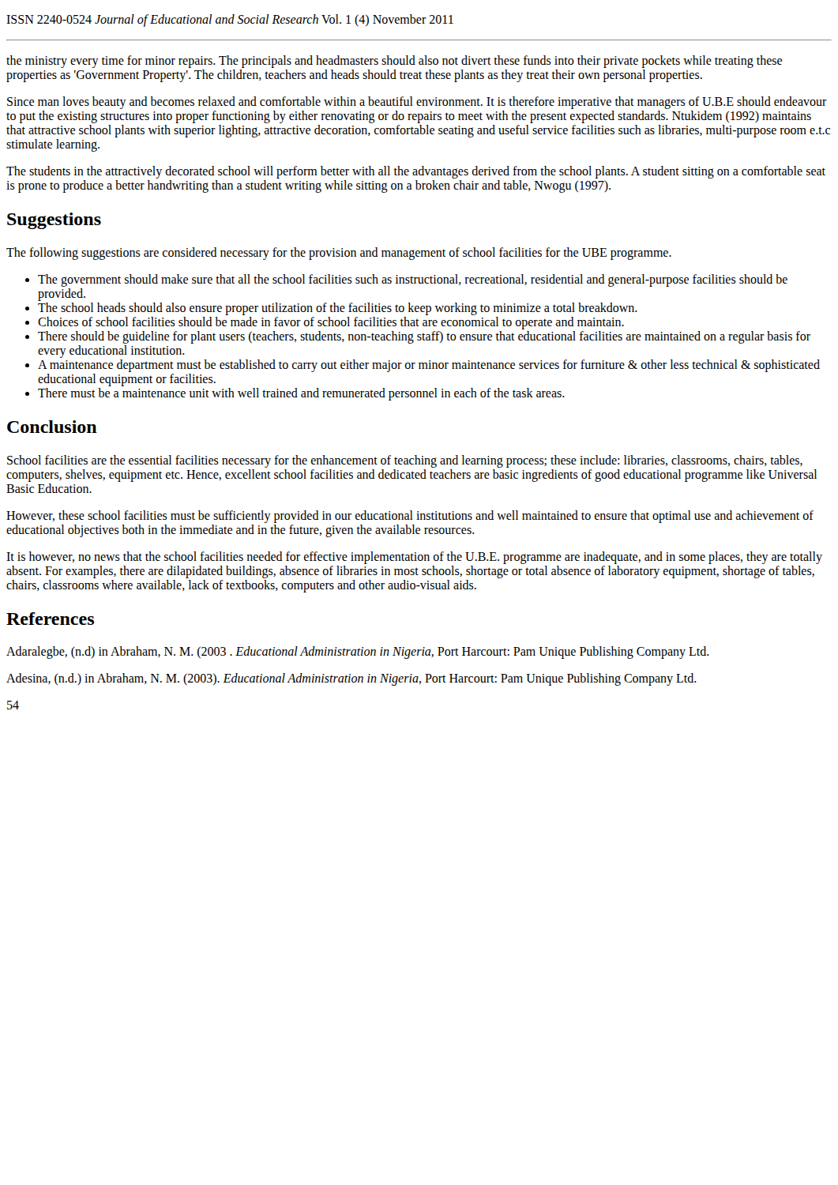ISSN 2240-0524 Journal of Educational and Social Research Vol. 1 (4) November 2011
the ministry every time for minor repairs. The principals and headmasters should also not divert these funds into their private pockets while treating these properties as 'Government Property'. The children, teachers and heads should treat these plants as they treat their own personal properties.
Since man loves beauty and becomes relaxed and comfortable within a beautiful environment. It is therefore imperative that managers of U.B.E should endeavour to put the existing structures into proper functioning by either renovating or do repairs to meet with the present expected standards. Ntukidem (1992) maintains that attractive school plants with superior lighting, attractive decoration, comfortable seating and useful service facilities such as libraries, multi-purpose room e.t.c stimulate learning.
The students in the attractively decorated school will perform better with all the advantages derived from the school plants. A student sitting on a comfortable seat is prone to produce a better handwriting than a student writing while sitting on a broken chair and table, Nwogu (1997).
Suggestions
The following suggestions are considered necessary for the provision and management of school facilities for the UBE programme.
The government should make sure that all the school facilities such as instructional, recreational, residential and general-purpose facilities should be provided.
The school heads should also ensure proper utilization of the facilities to keep working to minimize a total breakdown.
Choices of school facilities should be made in favor of school facilities that are economical to operate and maintain.
There should be guideline for plant users (teachers, students, non-teaching staff) to ensure that educational facilities are maintained on a regular basis for every educational institution.
A maintenance department must be established to carry out either major or minor maintenance services for furniture & other less technical & sophisticated educational equipment or facilities.
There must be a maintenance unit with well trained and remunerated personnel in each of the task areas.
Conclusion
School facilities are the essential facilities necessary for the enhancement of teaching and learning process; these include: libraries, classrooms, chairs, tables, computers, shelves, equipment etc. Hence, excellent school facilities and dedicated teachers are basic ingredients of good educational programme like Universal Basic Education.
However, these school facilities must be sufficiently provided in our educational institutions and well maintained to ensure that optimal use and achievement of educational objectives both in the immediate and in the future, given the available resources.
It is however, no news that the school facilities needed for effective implementation of the U.B.E. programme are inadequate, and in some places, they are totally absent. For examples, there are dilapidated buildings, absence of libraries in most schools, shortage or total absence of laboratory equipment, shortage of tables, chairs, classrooms where available, lack of textbooks, computers and other audio-visual aids.
References
Adaralegbe, (n.d) in Abraham, N. M. (2003 . Educational Administration in Nigeria, Port Harcourt: Pam Unique Publishing Company Ltd.
Adesina, (n.d.) in Abraham, N. M. (2003). Educational Administration in Nigeria, Port Harcourt: Pam Unique Publishing Company Ltd.
54